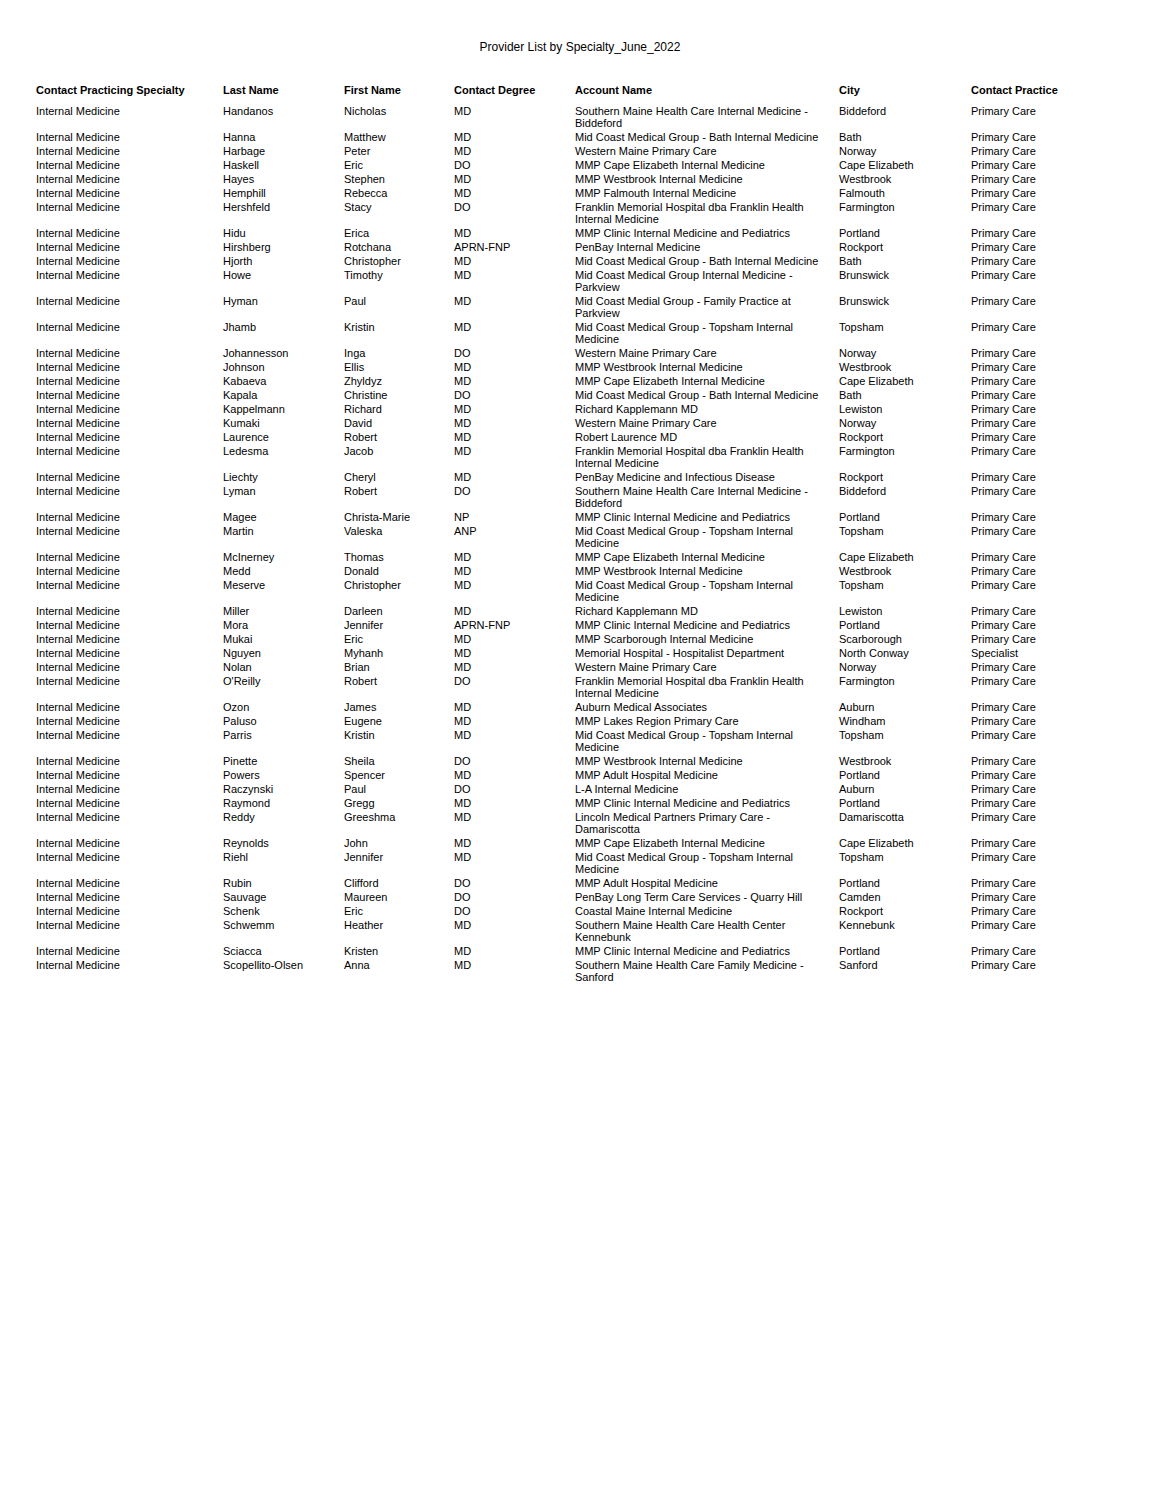Provider List by Specialty_June_2022
| Contact Practicing Specialty | Last Name | First Name | Contact Degree | Account Name | City | Contact Practice |
| --- | --- | --- | --- | --- | --- | --- |
| Internal Medicine | Handanos | Nicholas | MD | Southern Maine Health Care Internal Medicine - Biddeford | Biddeford | Primary Care |
| Internal Medicine | Hanna | Matthew | MD | Mid Coast Medical Group - Bath Internal Medicine | Bath | Primary Care |
| Internal Medicine | Harbage | Peter | MD | Western Maine Primary Care | Norway | Primary Care |
| Internal Medicine | Haskell | Eric | DO | MMP Cape Elizabeth Internal Medicine | Cape Elizabeth | Primary Care |
| Internal Medicine | Hayes | Stephen | MD | MMP Westbrook Internal Medicine | Westbrook | Primary Care |
| Internal Medicine | Hemphill | Rebecca | MD | MMP Falmouth Internal Medicine | Falmouth | Primary Care |
| Internal Medicine | Hershfeld | Stacy | DO | Franklin Memorial Hospital dba Franklin Health Internal Medicine | Farmington | Primary Care |
| Internal Medicine | Hidu | Erica | MD | MMP Clinic Internal Medicine and Pediatrics | Portland | Primary Care |
| Internal Medicine | Hirshberg | Rotchana | APRN-FNP | PenBay Internal Medicine | Rockport | Primary Care |
| Internal Medicine | Hjorth | Christopher | MD | Mid Coast Medical Group - Bath Internal Medicine | Bath | Primary Care |
| Internal Medicine | Howe | Timothy | MD | Mid Coast Medical Group Internal Medicine - Parkview | Brunswick | Primary Care |
| Internal Medicine | Hyman | Paul | MD | Mid Coast Medial Group - Family Practice at Parkview | Brunswick | Primary Care |
| Internal Medicine | Jhamb | Kristin | MD | Mid Coast Medical Group - Topsham Internal Medicine | Topsham | Primary Care |
| Internal Medicine | Johannesson | Inga | DO | Western Maine Primary Care | Norway | Primary Care |
| Internal Medicine | Johnson | Ellis | MD | MMP Westbrook Internal Medicine | Westbrook | Primary Care |
| Internal Medicine | Kabaeva | Zhyldyz | MD | MMP Cape Elizabeth Internal Medicine | Cape Elizabeth | Primary Care |
| Internal Medicine | Kapala | Christine | DO | Mid Coast Medical Group - Bath Internal Medicine | Bath | Primary Care |
| Internal Medicine | Kappelmann | Richard | MD | Richard Kapplemann MD | Lewiston | Primary Care |
| Internal Medicine | Kumaki | David | MD | Western Maine Primary Care | Norway | Primary Care |
| Internal Medicine | Laurence | Robert | MD | Robert Laurence MD | Rockport | Primary Care |
| Internal Medicine | Ledesma | Jacob | MD | Franklin Memorial Hospital dba Franklin Health Internal Medicine | Farmington | Primary Care |
| Internal Medicine | Liechty | Cheryl | MD | PenBay Medicine and Infectious Disease | Rockport | Primary Care |
| Internal Medicine | Lyman | Robert | DO | Southern Maine Health Care Internal Medicine - Biddeford | Biddeford | Primary Care |
| Internal Medicine | Magee | Christa-Marie | NP | MMP Clinic Internal Medicine and Pediatrics | Portland | Primary Care |
| Internal Medicine | Martin | Valeska | ANP | Mid Coast Medical Group - Topsham Internal Medicine | Topsham | Primary Care |
| Internal Medicine | McInerney | Thomas | MD | MMP Cape Elizabeth Internal Medicine | Cape Elizabeth | Primary Care |
| Internal Medicine | Medd | Donald | MD | MMP Westbrook Internal Medicine | Westbrook | Primary Care |
| Internal Medicine | Meserve | Christopher | MD | Mid Coast Medical Group - Topsham Internal Medicine | Topsham | Primary Care |
| Internal Medicine | Miller | Darleen | MD | Richard Kapplemann MD | Lewiston | Primary Care |
| Internal Medicine | Mora | Jennifer | APRN-FNP | MMP Clinic Internal Medicine and Pediatrics | Portland | Primary Care |
| Internal Medicine | Mukai | Eric | MD | MMP Scarborough Internal Medicine | Scarborough | Primary Care |
| Internal Medicine | Nguyen | Myhanh | MD | Memorial Hospital - Hospitalist Department | North Conway | Specialist |
| Internal Medicine | Nolan | Brian | MD | Western Maine Primary Care | Norway | Primary Care |
| Internal Medicine | O'Reilly | Robert | DO | Franklin Memorial Hospital dba Franklin Health Internal Medicine | Farmington | Primary Care |
| Internal Medicine | Ozon | James | MD | Auburn Medical Associates | Auburn | Primary Care |
| Internal Medicine | Paluso | Eugene | MD | MMP Lakes Region Primary Care | Windham | Primary Care |
| Internal Medicine | Parris | Kristin | MD | Mid Coast Medical Group - Topsham Internal Medicine | Topsham | Primary Care |
| Internal Medicine | Pinette | Sheila | DO | MMP Westbrook Internal Medicine | Westbrook | Primary Care |
| Internal Medicine | Powers | Spencer | MD | MMP Adult Hospital Medicine | Portland | Primary Care |
| Internal Medicine | Raczynski | Paul | DO | L-A Internal Medicine | Auburn | Primary Care |
| Internal Medicine | Raymond | Gregg | MD | MMP Clinic Internal Medicine and Pediatrics | Portland | Primary Care |
| Internal Medicine | Reddy | Greeshma | MD | Lincoln Medical Partners Primary Care - Damariscotta | Damariscotta | Primary Care |
| Internal Medicine | Reynolds | John | MD | MMP Cape Elizabeth Internal Medicine | Cape Elizabeth | Primary Care |
| Internal Medicine | Riehl | Jennifer | MD | Mid Coast Medical Group - Topsham Internal Medicine | Topsham | Primary Care |
| Internal Medicine | Rubin | Clifford | DO | MMP Adult Hospital Medicine | Portland | Primary Care |
| Internal Medicine | Sauvage | Maureen | DO | PenBay Long Term Care Services - Quarry Hill | Camden | Primary Care |
| Internal Medicine | Schenk | Eric | DO | Coastal Maine Internal Medicine | Rockport | Primary Care |
| Internal Medicine | Schwemm | Heather | MD | Southern Maine Health Care Health Center Kennebunk | Kennebunk | Primary Care |
| Internal Medicine | Sciacca | Kristen | MD | MMP Clinic Internal Medicine and Pediatrics | Portland | Primary Care |
| Internal Medicine | Scopellito-Olsen | Anna | MD | Southern Maine Health Care Family Medicine - Sanford | Sanford | Primary Care |